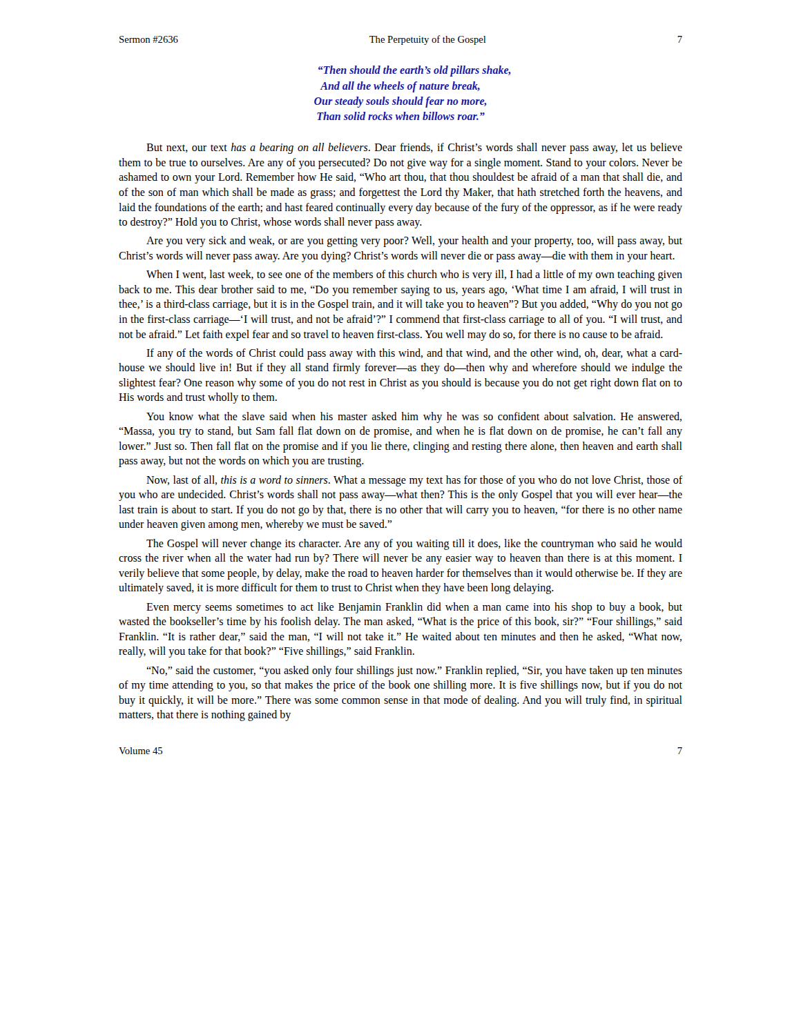Sermon #2636 The Perpetuity of the Gospel 7
“Then should the earth’s old pillars shake,
And all the wheels of nature break,
Our steady souls should fear no more,
Than solid rocks when billows roar.”
But next, our text has a bearing on all believers. Dear friends, if Christ’s words shall never pass away, let us believe them to be true to ourselves. Are any of you persecuted? Do not give way for a single moment. Stand to your colors. Never be ashamed to own your Lord. Remember how He said, “Who art thou, that thou shouldest be afraid of a man that shall die, and of the son of man which shall be made as grass; and forgettest the Lord thy Maker, that hath stretched forth the heavens, and laid the foundations of the earth; and hast feared continually every day because of the fury of the oppressor, as if he were ready to destroy?” Hold you to Christ, whose words shall never pass away.
Are you very sick and weak, or are you getting very poor? Well, your health and your property, too, will pass away, but Christ’s words will never pass away. Are you dying? Christ’s words will never die or pass away—die with them in your heart.
When I went, last week, to see one of the members of this church who is very ill, I had a little of my own teaching given back to me. This dear brother said to me, “Do you remember saying to us, years ago, ‘What time I am afraid, I will trust in thee,’ is a third-class carriage, but it is in the Gospel train, and it will take you to heaven”? But you added, “Why do you not go in the first-class carriage—‘I will trust, and not be afraid’?” I commend that first-class carriage to all of you. “I will trust, and not be afraid.” Let faith expel fear and so travel to heaven first-class. You well may do so, for there is no cause to be afraid.
If any of the words of Christ could pass away with this wind, and that wind, and the other wind, oh, dear, what a card-house we should live in! But if they all stand firmly forever—as they do—then why and wherefore should we indulge the slightest fear? One reason why some of you do not rest in Christ as you should is because you do not get right down flat on to His words and trust wholly to them.
You know what the slave said when his master asked him why he was so confident about salvation. He answered, “Massa, you try to stand, but Sam fall flat down on de promise, and when he is flat down on de promise, he can’t fall any lower.” Just so. Then fall flat on the promise and if you lie there, clinging and resting there alone, then heaven and earth shall pass away, but not the words on which you are trusting.
Now, last of all, this is a word to sinners. What a message my text has for those of you who do not love Christ, those of you who are undecided. Christ’s words shall not pass away—what then? This is the only Gospel that you will ever hear—the last train is about to start. If you do not go by that, there is no other that will carry you to heaven, “for there is no other name under heaven given among men, whereby we must be saved.”
The Gospel will never change its character. Are any of you waiting till it does, like the countryman who said he would cross the river when all the water had run by? There will never be any easier way to heaven than there is at this moment. I verily believe that some people, by delay, make the road to heaven harder for themselves than it would otherwise be. If they are ultimately saved, it is more difficult for them to trust to Christ when they have been long delaying.
Even mercy seems sometimes to act like Benjamin Franklin did when a man came into his shop to buy a book, but wasted the bookseller’s time by his foolish delay. The man asked, “What is the price of this book, sir?” “Four shillings,” said Franklin. “It is rather dear,” said the man, “I will not take it.” He waited about ten minutes and then he asked, “What now, really, will you take for that book?” “Five shillings,” said Franklin.
“No,” said the customer, “you asked only four shillings just now.” Franklin replied, “Sir, you have taken up ten minutes of my time attending to you, so that makes the price of the book one shilling more. It is five shillings now, but if you do not buy it quickly, it will be more.” There was some common sense in that mode of dealing. And you will truly find, in spiritual matters, that there is nothing gained by
Volume 45 7